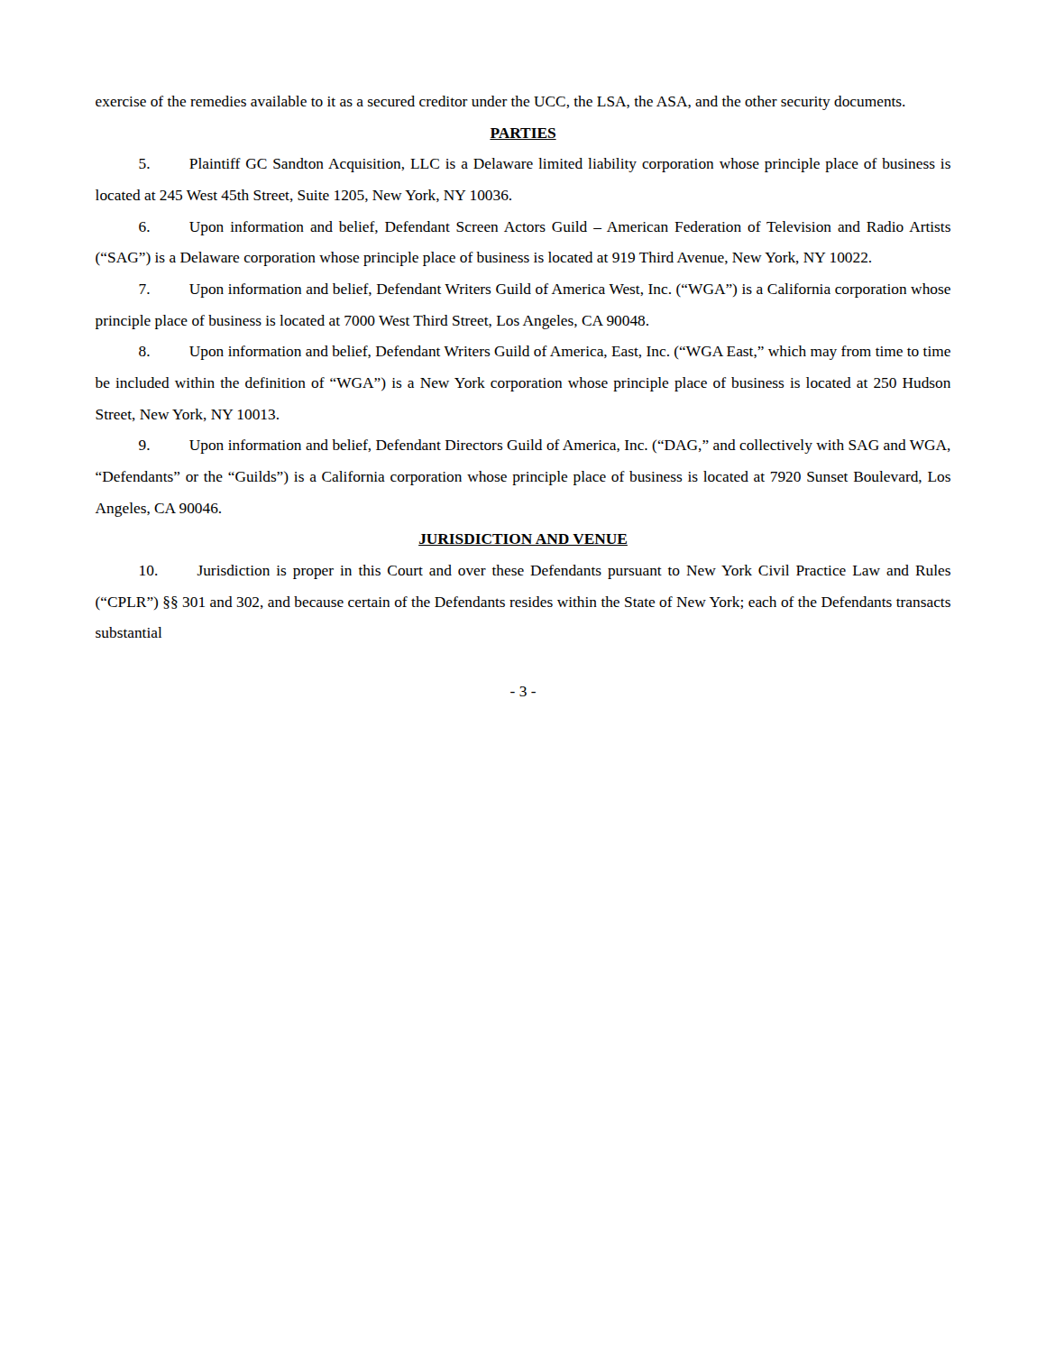exercise of the remedies available to it as a secured creditor under the UCC, the LSA, the ASA, and the other security documents.
PARTIES
5. Plaintiff GC Sandton Acquisition, LLC is a Delaware limited liability corporation whose principle place of business is located at 245 West 45th Street, Suite 1205, New York, NY 10036.
6. Upon information and belief, Defendant Screen Actors Guild – American Federation of Television and Radio Artists (“SAG”) is a Delaware corporation whose principle place of business is located at 919 Third Avenue, New York, NY 10022.
7. Upon information and belief, Defendant Writers Guild of America West, Inc. (“WGA”) is a California corporation whose principle place of business is located at 7000 West Third Street, Los Angeles, CA 90048.
8. Upon information and belief, Defendant Writers Guild of America, East, Inc. (“WGA East,” which may from time to time be included within the definition of “WGA”) is a New York corporation whose principle place of business is located at 250 Hudson Street, New York, NY 10013.
9. Upon information and belief, Defendant Directors Guild of America, Inc. (“DAG,” and collectively with SAG and WGA, “Defendants” or the “Guilds”) is a California corporation whose principle place of business is located at 7920 Sunset Boulevard, Los Angeles, CA 90046.
JURISDICTION AND VENUE
10. Jurisdiction is proper in this Court and over these Defendants pursuant to New York Civil Practice Law and Rules (“CPLR”) §§ 301 and 302, and because certain of the Defendants resides within the State of New York; each of the Defendants transacts substantial
- 3 -